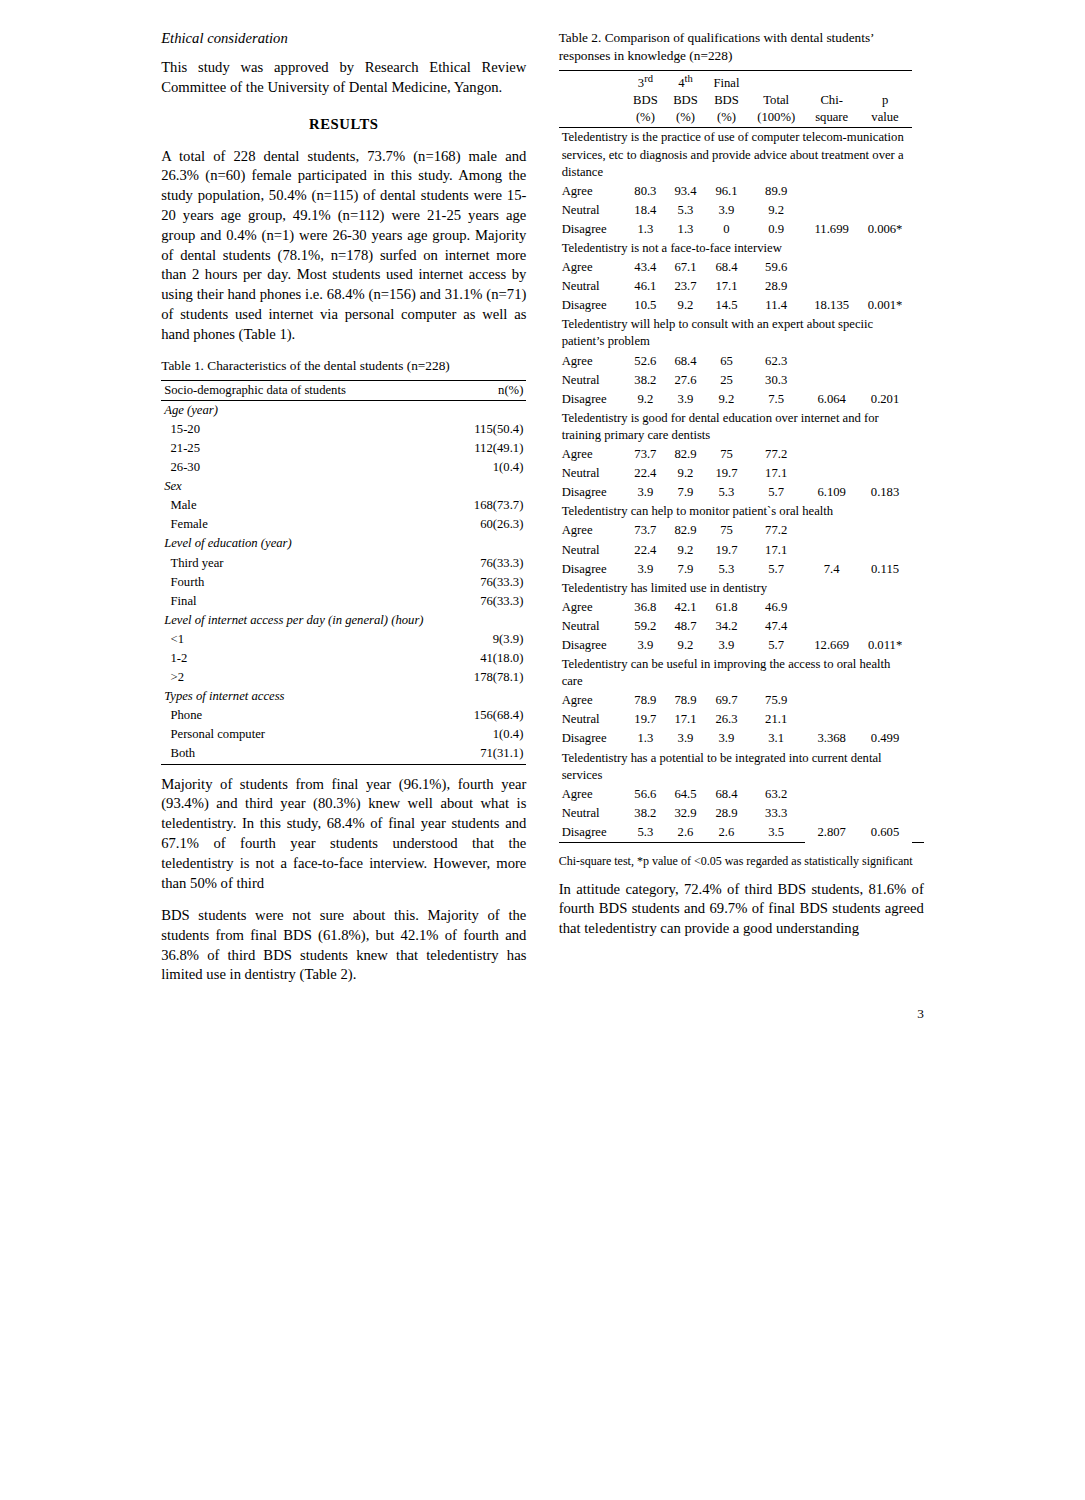Ethical consideration
This study was approved by Research Ethical Review Committee of the University of Dental Medicine, Yangon.
RESULTS
A total of 228 dental students, 73.7% (n=168) male and 26.3% (n=60) female participated in this study. Among the study population, 50.4% (n=115) of dental students were 15-20 years age group, 49.1% (n=112) were 21-25 years age group and 0.4% (n=1) were 26-30 years age group. Majority of dental students (78.1%, n=178) surfed on internet more than 2 hours per day. Most students used internet access by using their hand phones i.e. 68.4% (n=156) and 31.1% (n=71) of students used internet via personal computer as well as hand phones (Table 1).
Table 1. Characteristics of the dental students (n=228)
| Socio-demographic data of students | n(%) |
| --- | --- |
| Age (year) | |
| 15-20 | 115(50.4) |
| 21-25 | 112(49.1) |
| 26-30 | 1(0.4) |
| Sex | |
| Male | 168(73.7) |
| Female | 60(26.3) |
| Level of education (year) | |
| Third year | 76(33.3) |
| Fourth | 76(33.3) |
| Final | 76(33.3) |
| Level of internet access per day (in general) (hour) | |
| <1 | 9(3.9) |
| 1-2 | 41(18.0) |
| >2 | 178(78.1) |
| Types of internet access | |
| Phone | 156(68.4) |
| Personal computer | 1(0.4) |
| Both | 71(31.1) |
Majority of students from final year (96.1%), fourth year (93.4%) and third year (80.3%) knew well about what is teledentistry. In this study, 68.4% of final year students and 67.1% of fourth year students understood that the teledentistry is not a face-to-face interview. However, more than 50% of third
BDS students were not sure about this. Majority of the students from final BDS (61.8%), but 42.1% of fourth and 36.8% of third BDS students knew that teledentistry has limited use in dentistry (Table 2).
Table 2. Comparison of qualifications with dental students’ responses in knowledge (n=228)
| | 3 rd BDS (%) | 4 th BDS (%) | Final BDS (%) | Total (100%) | Chi- square | p value |
| --- | --- | --- | --- | --- | --- | --- |
| Teledentistry is the practice of use of computer telecom-munication services, etc to diagnosis and provide advice about treatment over a distance |
| Agree | 80.3 | 93.4 | 96.1 | 89.9 | 11.699 | 0.006* |
| Neutral | 18.4 | 5.3 | 3.9 | 9.2 |
| Disagree | 1.3 | 1.3 | 0 | 0.9 |
| Teledentistry is not a face-to-face interview |
| Agree | 43.4 | 67.1 | 68.4 | 59.6 | 18.135 | 0.001* |
| Neutral | 46.1 | 23.7 | 17.1 | 28.9 |
| Disagree | 10.5 | 9.2 | 14.5 | 11.4 |
| Teledentistry will help to consult with an expert about speciic patient’s problem |
| Agree | 52.6 | 68.4 | 65 | 62.3 | 6.064 | 0.201 |
| Neutral | 38.2 | 27.6 | 25 | 30.3 |
| Disagree | 9.2 | 3.9 | 9.2 | 7.5 |
| Teledentistry is good for dental education over internet and for training primary care dentists |
| Agree | 73.7 | 82.9 | 75 | 77.2 | 6.109 | 0.183 |
| Neutral | 22.4 | 9.2 | 19.7 | 17.1 |
| Disagree | 3.9 | 7.9 | 5.3 | 5.7 |
| Teledentistry can help to monitor patient`s oral health |
| Agree | 73.7 | 82.9 | 75 | 77.2 | 7.4 | 0.115 |
| Neutral | 22.4 | 9.2 | 19.7 | 17.1 |
| Disagree | 3.9 | 7.9 | 5.3 | 5.7 |
| Teledentistry has limited use in dentistry |
| Agree | 36.8 | 42.1 | 61.8 | 46.9 | 12.669 | 0.011* |
| Neutral | 59.2 | 48.7 | 34.2 | 47.4 |
| Disagree | 3.9 | 9.2 | 3.9 | 5.7 |
| Teledentistry can be useful in improving the access to oral health care |
| Agree | 78.9 | 78.9 | 69.7 | 75.9 | 3.368 | 0.499 |
| Neutral | 19.7 | 17.1 | 26.3 | 21.1 |
| Disagree | 1.3 | 3.9 | 3.9 | 3.1 |
| Teledentistry has a potential to be integrated into current dental services |
| Agree | 56.6 | 64.5 | 68.4 | 63.2 | 2.807 | 0.605 |
| Neutral | 38.2 | 32.9 | 28.9 | 33.3 |
| Disagree | 5.3 | 2.6 | 2.6 | 3.5 | | |
Chi-square test, *p value of <0.05 was regarded as statistically significant
In attitude category, 72.4% of third BDS students, 81.6% of fourth BDS students and 69.7% of final BDS students agreed that teledentistry can provide a good understanding
3